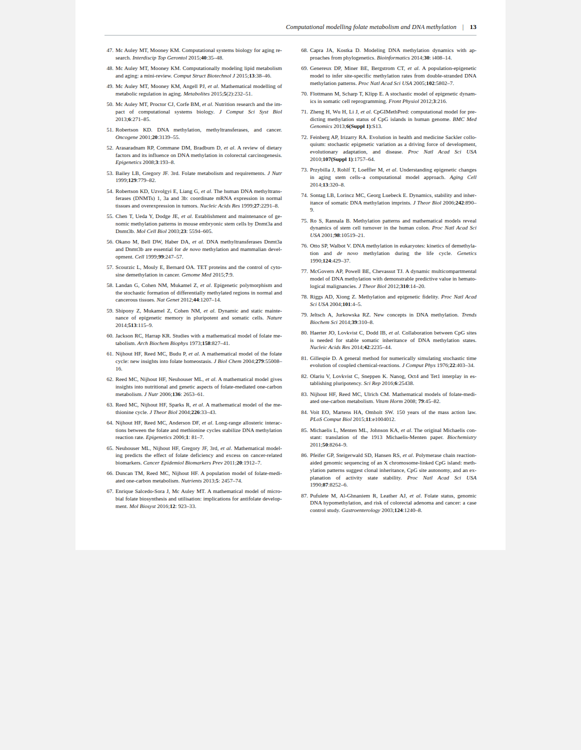Computational modelling folate metabolism and DNA methylation | 13
47. Mc Auley MT, Mooney KM. Computational systems biology for aging research. Interdiscip Top Gerontol 2015;40:35–48.
48. Mc Auley MT, Mooney KM. Computationally modeling lipid metabolism and aging: a mini-review. Comput Struct Biotechnol J 2015;13:38–46.
49. Mc Auley MT, Mooney KM, Angell PJ, et al. Mathematical modelling of metabolic regulation in aging. Metabolites 2015;5(2):232–51.
50. Mc Auley MT, Proctor CJ, Corfe BM, et al. Nutrition research and the impact of computational systems biology. J Comput Sci Syst Biol 2013;6:271–85.
51. Robertson KD. DNA methylation, methyltransferases, and cancer. Oncogene 2001;20:3139–55.
52. Arasaradnam RP, Commane DM, Bradburn D, et al. A review of dietary factors and its influence on DNA methylation in colorectal carcinogenesis. Epigenetics 2008;3:193–8.
53. Bailey LB, Gregory JF. 3rd. Folate metabolism and requirements. J Nutr 1999;129:779–82.
54. Robertson KD, Uzvolgyi E, Liang G, et al. The human DNA methyltransferases (DNMTs) 1, 3a and 3b: coordinate mRNA expression in normal tissues and overexpression in tumors. Nucleic Acids Res 1999;27:2291–8.
55. Chen T, Ueda Y, Dodge JE, et al. Establishment and maintenance of genomic methylation patterns in mouse embryonic stem cells by Dnmt3a and Dnmt3b. Mol Cell Biol 2003;23: 5594–605.
56. Okano M, Bell DW, Haber DA, et al. DNA methyltransferases Dnmt3a and Dnmt3b are essential for de novo methylation and mammalian development. Cell 1999;99:247–57.
57. Scourzic L, Mouly E, Bernard OA. TET proteins and the control of cytosine demethylation in cancer. Genome Med 2015;7:9.
58. Landan G, Cohen NM, Mukamel Z, et al. Epigenetic polymorphism and the stochastic formation of differentially methylated regions in normal and cancerous tissues. Nat Genet 2012;44:1207–14.
59. Shipony Z, Mukamel Z, Cohen NM, et al. Dynamic and static maintenance of epigenetic memory in pluripotent and somatic cells. Nature 2014;513:115–9.
60. Jackson RC, Harrap KR. Studies with a mathematical model of folate metabolism. Arch Biochem Biophys 1973;158:827–41.
61. Nijhout HF, Reed MC, Budu P, et al. A mathematical model of the folate cycle: new insights into folate homeostasis. J Biol Chem 2004;279:55008–16.
62. Reed MC, Nijhout HF, Neuhouser ML, et al. A mathematical model gives insights into nutritional and genetic aspects of folate-mediated one-carbon metabolism. J Nutr 2006;136: 2653–61.
63. Reed MC, Nijhout HF, Sparks R, et al. A mathematical model of the methionine cycle. J Theor Biol 2004;226:33–43.
64. Nijhout HF, Reed MC, Anderson DF, et al. Long-range allosteric interactions between the folate and methionine cycles stabilize DNA methylation reaction rate. Epigenetics 2006;1: 81–7.
65. Neuhouser ML, Nijhout HF, Gregory JF, 3rd, et al. Mathematical modeling predicts the effect of folate deficiency and excess on cancer-related biomarkers. Cancer Epidemiol Biomarkers Prev 2011;20:1912–7.
66. Duncan TM, Reed MC, Nijhout HF. A population model of folate-mediated one-carbon metabolism. Nutrients 2013;5: 2457–74.
67. Enrique Salcedo-Sora J, Mc Auley MT. A mathematical model of microbial folate biosynthesis and utilisation: implications for antifolate development. Mol Biosyst 2016;12: 923–33.
68. Capra JA, Kostka D. Modeling DNA methylation dynamics with approaches from phylogenetics. Bioinformatics 2014;30: i408–14.
69. Genereux DP, Miner BE, Bergstrom CT, et al. A population-epigenetic model to infer site-specific methylation rates from double-stranded DNA methylation patterns. Proc Natl Acad Sci USA 2005;102:5802–7.
70. Flottmann M, Scharp T, Klipp E. A stochastic model of epigenetic dynamics in somatic cell reprogramming. Front Physiol 2012;3:216.
71. Zheng H, Wu H, Li J, et al. CpGIMethPred: computational model for predicting methylation status of CpG islands in human genome. BMC Med Genomics 2013;6(Suppl 1):S13.
72. Feinberg AP, Irizarry RA. Evolution in health and medicine Sackler colloquium: stochastic epigenetic variation as a driving force of development, evolutionary adaptation, and disease. Proc Natl Acad Sci USA 2010;107(Suppl 1):1757–64.
73. Przybilla J, Rohlf T, Loeffler M, et al. Understanding epigenetic changes in aging stem cells–a computational model approach. Aging Cell 2014;13:320–8.
74. Sontag LB, Lorincz MC, Georg Luebeck E. Dynamics, stability and inheritance of somatic DNA methylation imprints. J Theor Biol 2006;242:890–9.
75. Ro S, Rannala B. Methylation patterns and mathematical models reveal dynamics of stem cell turnover in the human colon. Proc Natl Acad Sci USA 2001;98:10519–21.
76. Otto SP, Walbot V. DNA methylation in eukaryotes: kinetics of demethylation and de novo methylation during the life cycle. Genetics 1990;124:429–37.
77. McGovern AP, Powell BE, Chevassut TJ. A dynamic multicompartmental model of DNA methylation with demonstrable predictive value in hematological malignancies. J Theor Biol 2012;310:14–20.
78. Riggs AD, Xiong Z. Methylation and epigenetic fidelity. Proc Natl Acad Sci USA 2004;101:4–5.
79. Jeltsch A, Jurkowska RZ. New concepts in DNA methylation. Trends Biochem Sci 2014;39:310–8.
80. Haerter JO, Lovkvist C, Dodd IB, et al. Collaboration between CpG sites is needed for stable somatic inheritance of DNA methylation states. Nucleic Acids Res 2014;42:2235–44.
81. Gillespie D. A general method for numerically simulating stochastic time evolution of coupled chemical-reactions. J Comput Phys 1976;22:403–34.
82. Olariu V, Lovkvist C, Sneppen K. Nanog, Oct4 and Tet1 interplay in establishing pluripotency. Sci Rep 2016;6:25438.
83. Nijhout HF, Reed MC, Ulrich CM. Mathematical models of folate-mediated one-carbon metabolism. Vitam Horm 2008; 79:45–82.
84. Voit EO, Martens HA, Omholt SW. 150 years of the mass action law. PLoS Comput Biol 2015;11:e1004012.
85. Michaelis L, Menten ML, Johnson KA, et al. The original Michaelis constant: translation of the 1913 Michaelis-Menten paper. Biochemistry 2011;50:8264–9.
86. Pfeifer GP, Steigerwald SD, Hansen RS, et al. Polymerase chain reaction-aided genomic sequencing of an X chromosome-linked CpG island: methylation patterns suggest clonal inheritance, CpG site autonomy, and an explanation of activity state stability. Proc Natl Acad Sci USA 1990;87:8252–6.
87. Pufulete M, Al-Ghnaniem R, Leather AJ, et al. Folate status, genomic DNA hypomethylation, and risk of colorectal adenoma and cancer: a case control study. Gastroenterology 2003;124:1240–8.